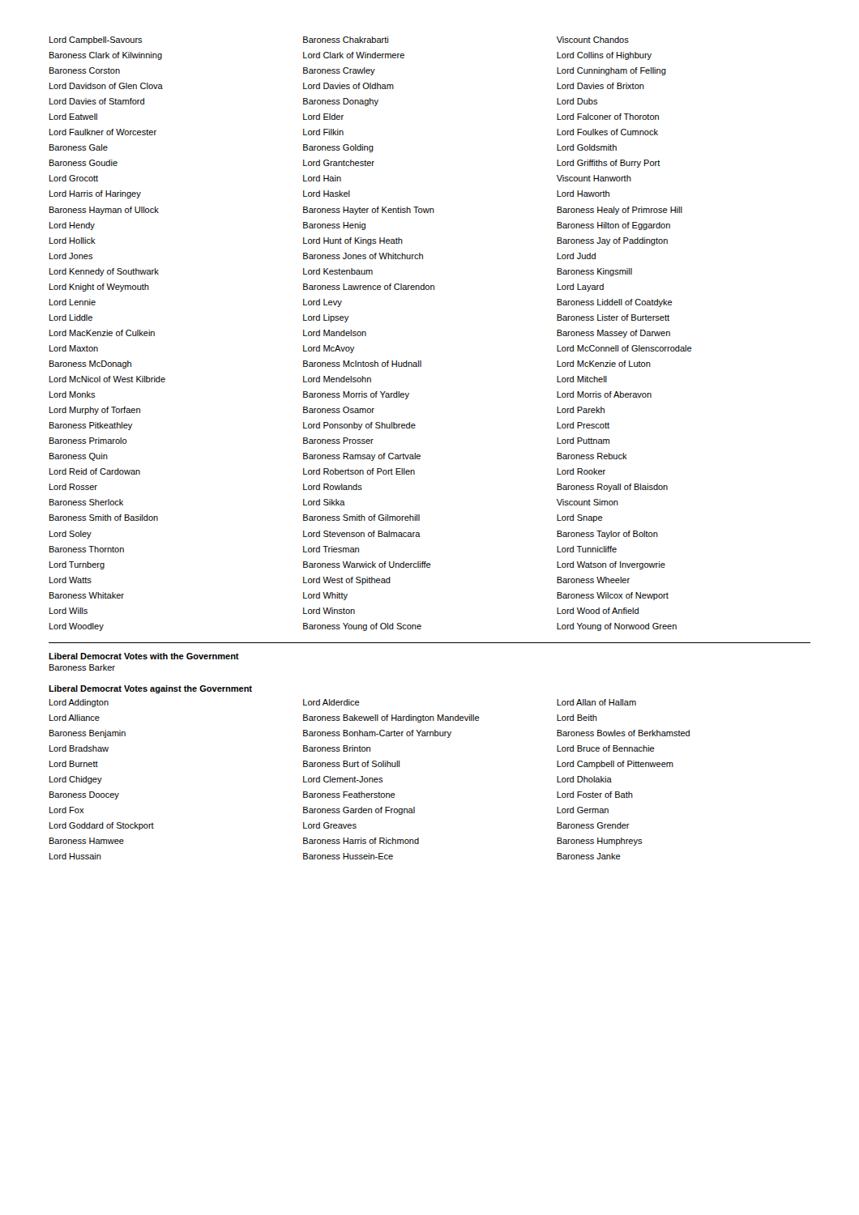| Lord Campbell-Savours | Baroness Chakrabarti | Viscount Chandos |
| Baroness Clark of Kilwinning | Lord Clark of Windermere | Lord Collins of Highbury |
| Baroness Corston | Baroness Crawley | Lord Cunningham of Felling |
| Lord Davidson of Glen Clova | Lord Davies of Oldham | Lord Davies of Brixton |
| Lord Davies of Stamford | Baroness Donaghy | Lord Dubs |
| Lord Eatwell | Lord Elder | Lord Falconer of Thoroton |
| Lord Faulkner of Worcester | Lord Filkin | Lord Foulkes of Cumnock |
| Baroness Gale | Baroness Golding | Lord Goldsmith |
| Baroness Goudie | Lord Grantchester | Lord Griffiths of Burry Port |
| Lord Grocott | Lord Hain | Viscount Hanworth |
| Lord Harris of Haringey | Lord Haskel | Lord Haworth |
| Baroness Hayman of Ullock | Baroness Hayter of Kentish Town | Baroness Healy of Primrose Hill |
| Lord Hendy | Baroness Henig | Baroness Hilton of Eggardon |
| Lord Hollick | Lord Hunt of Kings Heath | Baroness Jay of Paddington |
| Lord Jones | Baroness Jones of Whitchurch | Lord Judd |
| Lord Kennedy of Southwark | Lord Kestenbaum | Baroness Kingsmill |
| Lord Knight of Weymouth | Baroness Lawrence of Clarendon | Lord Layard |
| Lord Lennie | Lord Levy | Baroness Liddell of Coatdyke |
| Lord Liddle | Lord Lipsey | Baroness Lister of Burtersett |
| Lord MacKenzie of Culkein | Lord Mandelson | Baroness Massey of Darwen |
| Lord Maxton | Lord McAvoy | Lord McConnell of Glenscorrodale |
| Baroness McDonagh | Baroness McIntosh of Hudnall | Lord McKenzie of Luton |
| Lord McNicol of West Kilbride | Lord Mendelsohn | Lord Mitchell |
| Lord Monks | Baroness Morris of Yardley | Lord Morris of Aberavon |
| Lord Murphy of Torfaen | Baroness Osamor | Lord Parekh |
| Baroness Pitkeathley | Lord Ponsonby of Shulbrede | Lord Prescott |
| Baroness Primarolo | Baroness Prosser | Lord Puttnam |
| Baroness Quin | Baroness Ramsay of Cartvale | Baroness Rebuck |
| Lord Reid of Cardowan | Lord Robertson of Port Ellen | Lord Rooker |
| Lord Rosser | Lord Rowlands | Baroness Royall of Blaisdon |
| Baroness Sherlock | Lord Sikka | Viscount Simon |
| Baroness Smith of Basildon | Baroness Smith of Gilmorehill | Lord Snape |
| Lord Soley | Lord Stevenson of Balmacara | Baroness Taylor of Bolton |
| Baroness Thornton | Lord Triesman | Lord Tunnicliffe |
| Lord Turnberg | Baroness Warwick of Undercliffe | Lord Watson of Invergowrie |
| Lord Watts | Lord West of Spithead | Baroness Wheeler |
| Baroness Whitaker | Lord Whitty | Baroness Wilcox of Newport |
| Lord Wills | Lord Winston | Lord Wood of Anfield |
| Lord Woodley | Baroness Young of Old Scone | Lord Young of Norwood Green |
Liberal Democrat Votes with the Government
Baroness Barker
Liberal Democrat Votes against the Government
| Lord Addington | Lord Alderdice | Lord Allan of Hallam |
| Lord Alliance | Baroness Bakewell of Hardington Mandeville | Lord Beith |
| Baroness Benjamin | Baroness Bonham-Carter of Yarnbury | Baroness Bowles of Berkhamsted |
| Lord Bradshaw | Baroness Brinton | Lord Bruce of Bennachie |
| Lord Burnett | Baroness Burt of Solihull | Lord Campbell of Pittenweem |
| Lord Chidgey | Lord Clement-Jones | Lord Dholakia |
| Baroness Doocey | Baroness Featherstone | Lord Foster of Bath |
| Lord Fox | Baroness Garden of Frognal | Lord German |
| Lord Goddard of Stockport | Lord Greaves | Baroness Grender |
| Baroness Hamwee | Baroness Harris of Richmond | Baroness Humphreys |
| Lord Hussain | Baroness Hussein-Ece | Baroness Janke |